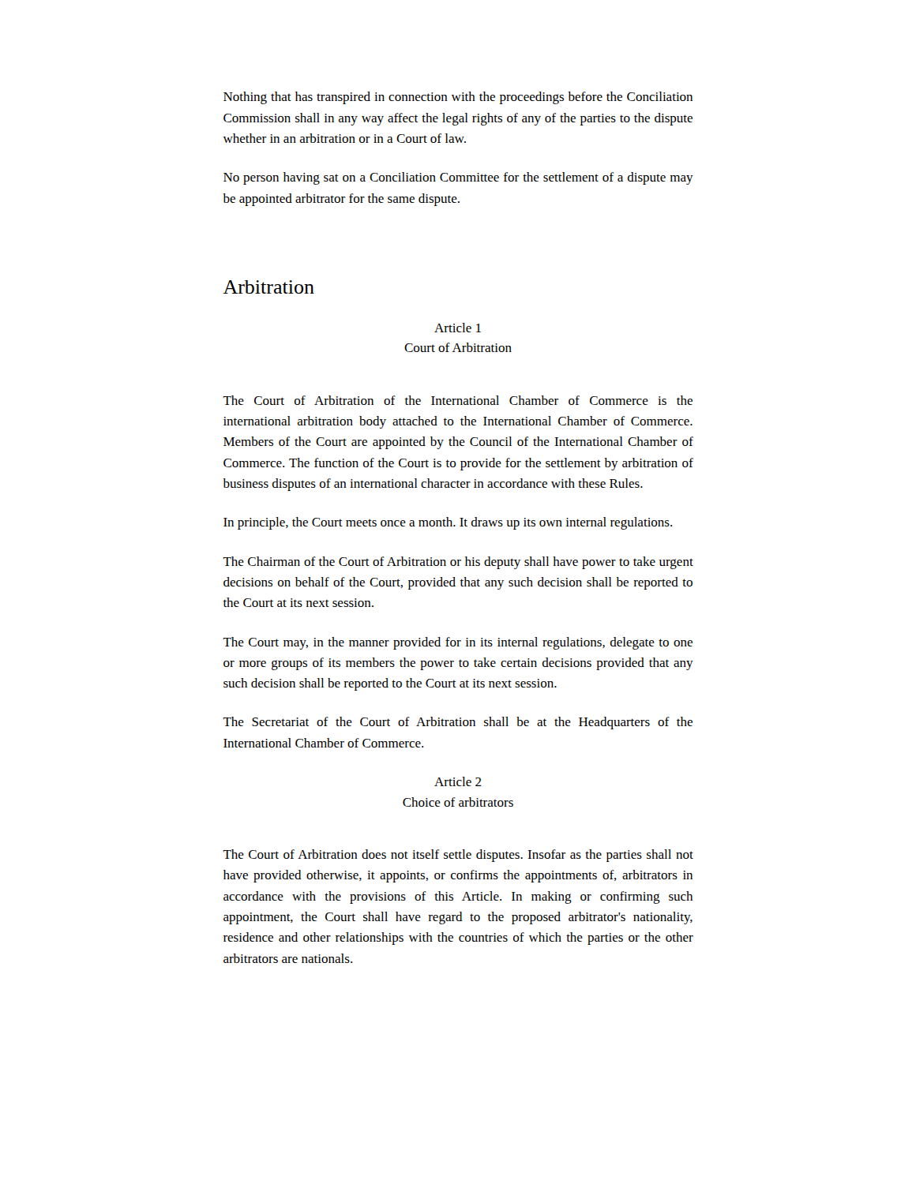Nothing that has transpired in connection with the proceedings before the Conciliation Commission shall in any way affect the legal rights of any of the parties to the dispute whether in an arbitration or in a Court of law.
No person having sat on a Conciliation Committee for the settlement of a dispute may be appointed arbitrator for the same dispute.
Arbitration
Article 1
Court of Arbitration
The Court of Arbitration of the International Chamber of Commerce is the international arbitration body attached to the International Chamber of Commerce. Members of the Court are appointed by the Council of the International Chamber of Commerce. The function of the Court is to provide for the settlement by arbitration of business disputes of an international character in accordance with these Rules.
In principle, the Court meets once a month. It draws up its own internal regulations.
The Chairman of the Court of Arbitration or his deputy shall have power to take urgent decisions on behalf of the Court, provided that any such decision shall be reported to the Court at its next session.
The Court may, in the manner provided for in its internal regulations, delegate to one or more groups of its members the power to take certain decisions provided that any such decision shall be reported to the Court at its next session.
The Secretariat of the Court of Arbitration shall be at the Headquarters of the International Chamber of Commerce.
Article 2
Choice of arbitrators
The Court of Arbitration does not itself settle disputes. Insofar as the parties shall not have provided otherwise, it appoints, or confirms the appointments of, arbitrators in accordance with the provisions of this Article. In making or confirming such appointment, the Court shall have regard to the proposed arbitrator's nationality, residence and other relationships with the countries of which the parties or the other arbitrators are nationals.